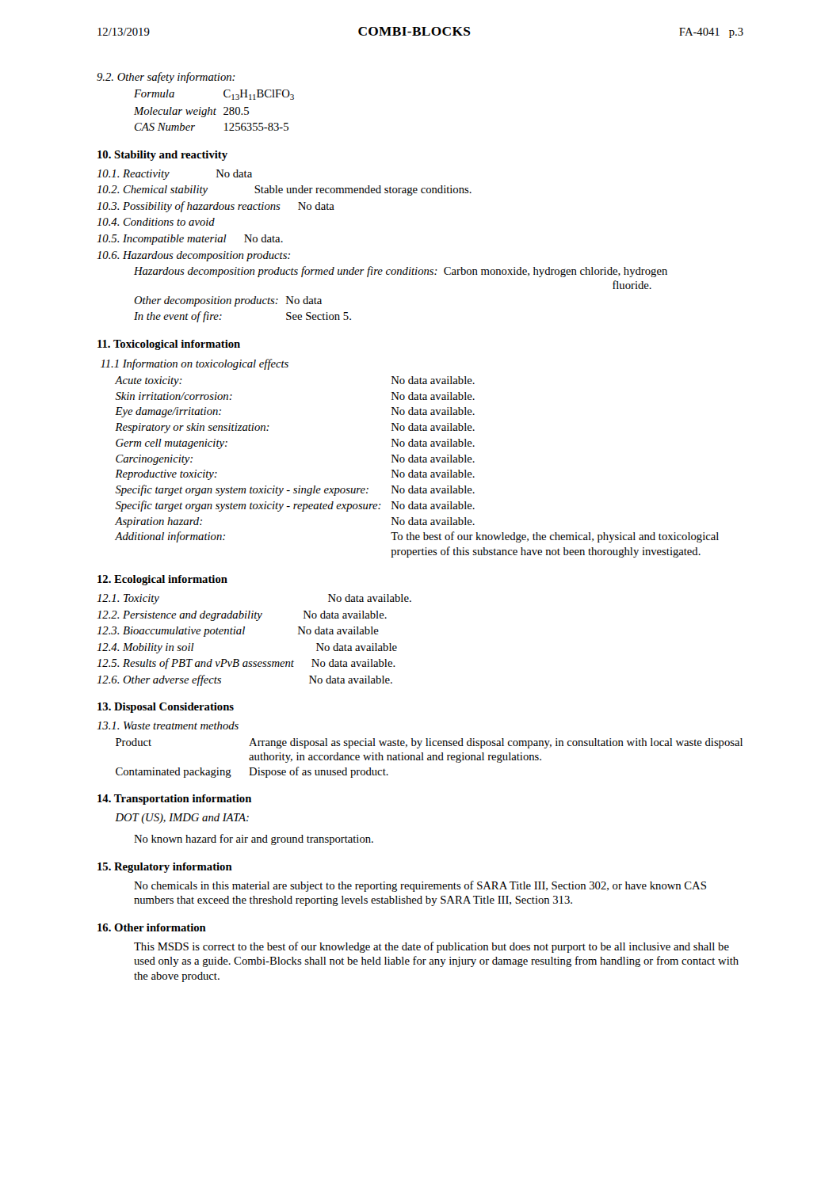12/13/2019 COMBI-BLOCKS FA-4041 p.3
9.2. Other safety information:
| Formula | C 13 H 11 BClFO 3 |
| Molecular weight | 280.5 |
| CAS Number | 1256355-83-5 |
10. Stability and reactivity
10.1. Reactivity    No data
10.2. Chemical stability    Stable under recommended storage conditions.
10.3. Possibility of hazardous reactions  No data
10.4. Conditions to avoid
10.5. Incompatible material  No data.
10.6. Hazardous decomposition products:
Hazardous decomposition products formed under fire conditions: Carbon monoxide, hydrogen chloride, hydrogenfluoride.
| Other decomposition products: | No data |
| In the event of fire: | See Section 5. |
11. Toxicological information
11.1 Information on toxicological effects
| Acute toxicity: | No data available. |
| Skin irritation/corrosion: | No data available. |
| Eye damage/irritation: | No data available. |
| Respiratory or skin sensitization: | No data available. |
| Germ cell mutagenicity: | No data available. |
| Carcinogenicity: | No data available. |
| Reproductive toxicity: | No data available. |
| Specific target organ system toxicity - single exposure: | No data available. |
| Specific target organ system toxicity - repeated exposure: | No data available. |
| Aspiration hazard: | No data available. |
| Additional information: | To the best of our knowledge, the chemical, physical and toxicological properties of this substance have not been thoroughly investigated. |
12. Ecological information
12.1. Toxicity               No data available.
12.2. Persistence and degradability    No data available.
12.3. Bioaccumulative potential     No data available
12.4. Mobility in soil           No data available
12.5. Results of PBT and vPvB assessment  No data available.
12.6. Other adverse effects        No data available.
13. Disposal Considerations
13.1. Waste treatment methods
Product Arrange disposal as special waste, by licensed disposal company, in consultation with local waste disposal authority, in accordance with national and regional regulations.
Contaminated packaging Dispose of as unused product.
14. Transportation information
DOT (US), IMDG and IATA:
No known hazard for air and ground transportation.
15. Regulatory information
No chemicals in this material are subject to the reporting requirements of SARA Title III, Section 302, or have known CAS numbers that exceed the threshold reporting levels established by SARA Title III, Section 313.
16. Other information
This MSDS is correct to the best of our knowledge at the date of publication but does not purport to be all inclusive and shall be used only as a guide. Combi-Blocks shall not be held liable for any injury or damage resulting from handling or from contact with the above product.